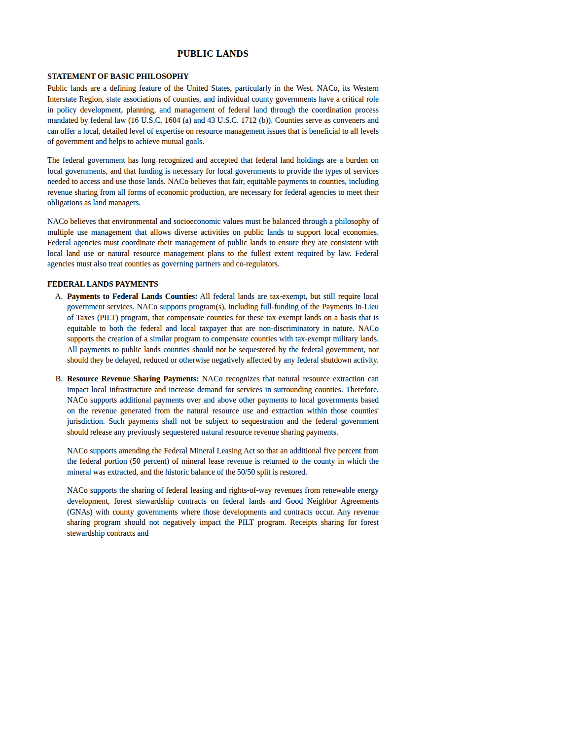PUBLIC LANDS
STATEMENT OF BASIC PHILOSOPHY
Public lands are a defining feature of the United States, particularly in the West. NACo, its Western Interstate Region, state associations of counties, and individual county governments have a critical role in policy development, planning, and management of federal land through the coordination process mandated by federal law (16 U.S.C. 1604 (a) and 43 U.S.C. 1712 (b)). Counties serve as conveners and can offer a local, detailed level of expertise on resource management issues that is beneficial to all levels of government and helps to achieve mutual goals.
The federal government has long recognized and accepted that federal land holdings are a burden on local governments, and that funding is necessary for local governments to provide the types of services needed to access and use those lands. NACo believes that fair, equitable payments to counties, including revenue sharing from all forms of economic production, are necessary for federal agencies to meet their obligations as land managers.
NACo believes that environmental and socioeconomic values must be balanced through a philosophy of multiple use management that allows diverse activities on public lands to support local economies. Federal agencies must coordinate their management of public lands to ensure they are consistent with local land use or natural resource management plans to the fullest extent required by law. Federal agencies must also treat counties as governing partners and co-regulators.
FEDERAL LANDS PAYMENTS
Payments to Federal Lands Counties: All federal lands are tax-exempt, but still require local government services. NACo supports program(s), including full-funding of the Payments In-Lieu of Taxes (PILT) program, that compensate counties for these tax-exempt lands on a basis that is equitable to both the federal and local taxpayer that are non-discriminatory in nature. NACo supports the creation of a similar program to compensate counties with tax-exempt military lands. All payments to public lands counties should not be sequestered by the federal government, nor should they be delayed, reduced or otherwise negatively affected by any federal shutdown activity.
Resource Revenue Sharing Payments: NACo recognizes that natural resource extraction can impact local infrastructure and increase demand for services in surrounding counties. Therefore, NACo supports additional payments over and above other payments to local governments based on the revenue generated from the natural resource use and extraction within those counties' jurisdiction. Such payments shall not be subject to sequestration and the federal government should release any previously sequestered natural resource revenue sharing payments.
NACo supports amending the Federal Mineral Leasing Act so that an additional five percent from the federal portion (50 percent) of mineral lease revenue is returned to the county in which the mineral was extracted, and the historic balance of the 50/50 split is restored.
NACo supports the sharing of federal leasing and rights-of-way revenues from renewable energy development, forest stewardship contracts on federal lands and Good Neighbor Agreements (GNAs) with county governments where those developments and contracts occur. Any revenue sharing program should not negatively impact the PILT program. Receipts sharing for forest stewardship contracts and